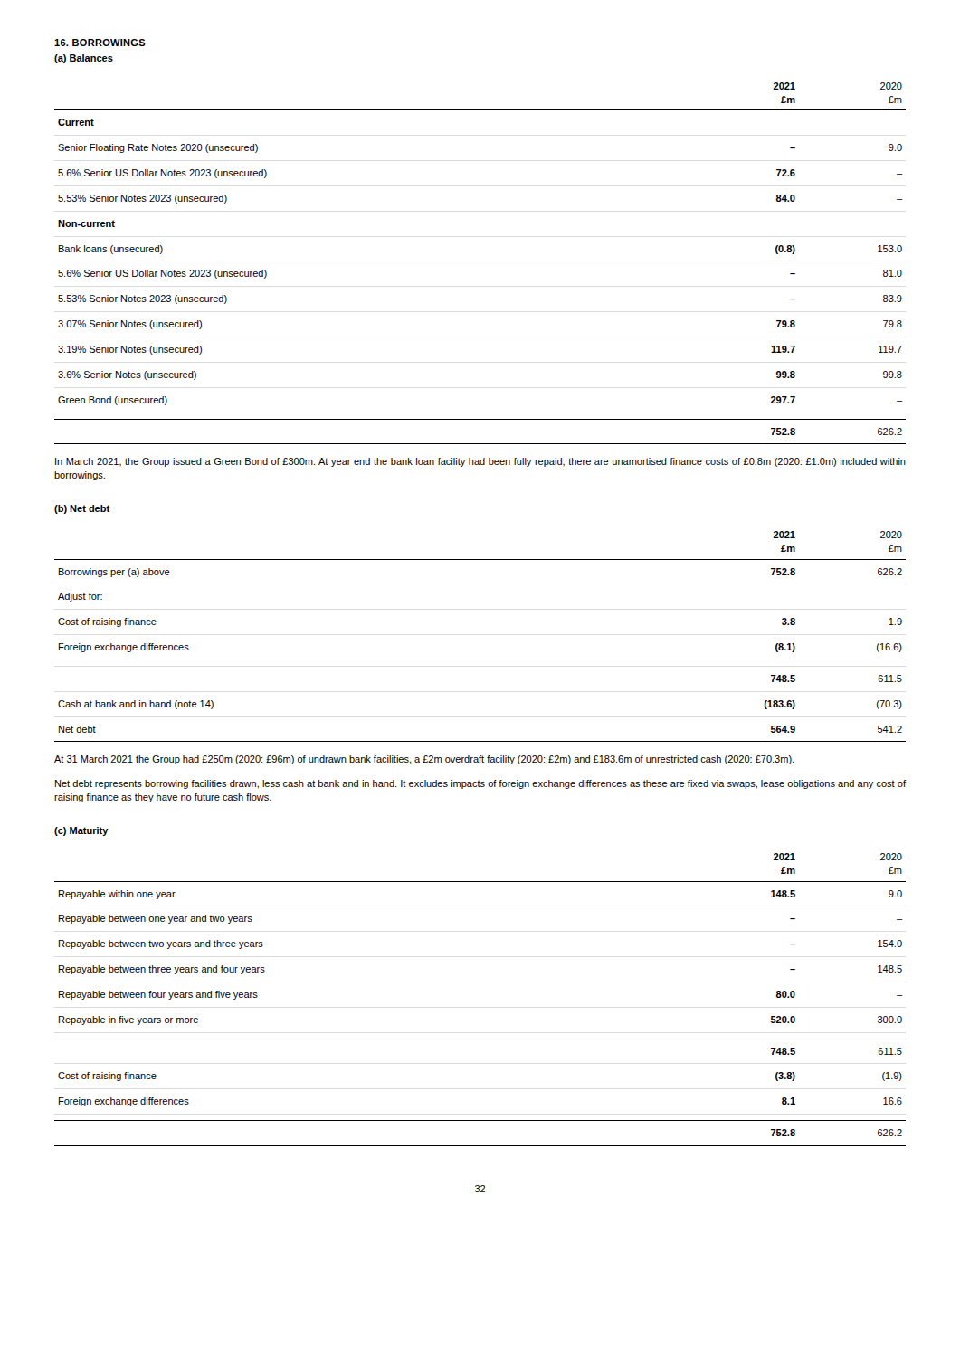16. BORROWINGS
(a) Balances
| | 2021 £m | 2020 £m |
| --- | --- | --- |
| Current | | |
| Senior Floating Rate Notes 2020 (unsecured) | – | 9.0 |
| 5.6% Senior US Dollar Notes 2023 (unsecured) | 72.6 | – |
| 5.53% Senior Notes 2023 (unsecured) | 84.0 | – |
| Non-current | | |
| Bank loans (unsecured) | (0.8) | 153.0 |
| 5.6% Senior US Dollar Notes 2023 (unsecured) | – | 81.0 |
| 5.53% Senior Notes 2023 (unsecured) | – | 83.9 |
| 3.07% Senior Notes (unsecured) | 79.8 | 79.8 |
| 3.19% Senior Notes (unsecured) | 119.7 | 119.7 |
| 3.6% Senior Notes (unsecured) | 99.8 | 99.8 |
| Green Bond (unsecured) | 297.7 | – |
| | 752.8 | 626.2 |
In March 2021, the Group issued a Green Bond of £300m. At year end the bank loan facility had been fully repaid, there are unamortised finance costs of £0.8m (2020: £1.0m) included within borrowings.
(b) Net debt
| | 2021 £m | 2020 £m |
| --- | --- | --- |
| Borrowings per (a) above | 752.8 | 626.2 |
| Adjust for: | | |
| Cost of raising finance | 3.8 | 1.9 |
| Foreign exchange differences | (8.1) | (16.6) |
| | 748.5 | 611.5 |
| Cash at bank and in hand (note 14) | (183.6) | (70.3) |
| Net debt | 564.9 | 541.2 |
At 31 March 2021 the Group had £250m (2020: £96m) of undrawn bank facilities, a £2m overdraft facility (2020: £2m) and £183.6m of unrestricted cash (2020: £70.3m).
Net debt represents borrowing facilities drawn, less cash at bank and in hand. It excludes impacts of foreign exchange differences as these are fixed via swaps, lease obligations and any cost of raising finance as they have no future cash flows.
(c) Maturity
| | 2021 £m | 2020 £m |
| --- | --- | --- |
| Repayable within one year | 148.5 | 9.0 |
| Repayable between one year and two years | – | – |
| Repayable between two years and three years | – | 154.0 |
| Repayable between three years and four years | – | 148.5 |
| Repayable between four years and five years | 80.0 | – |
| Repayable in five years or more | 520.0 | 300.0 |
| | 748.5 | 611.5 |
| Cost of raising finance | (3.8) | (1.9) |
| Foreign exchange differences | 8.1 | 16.6 |
| | 752.8 | 626.2 |
32